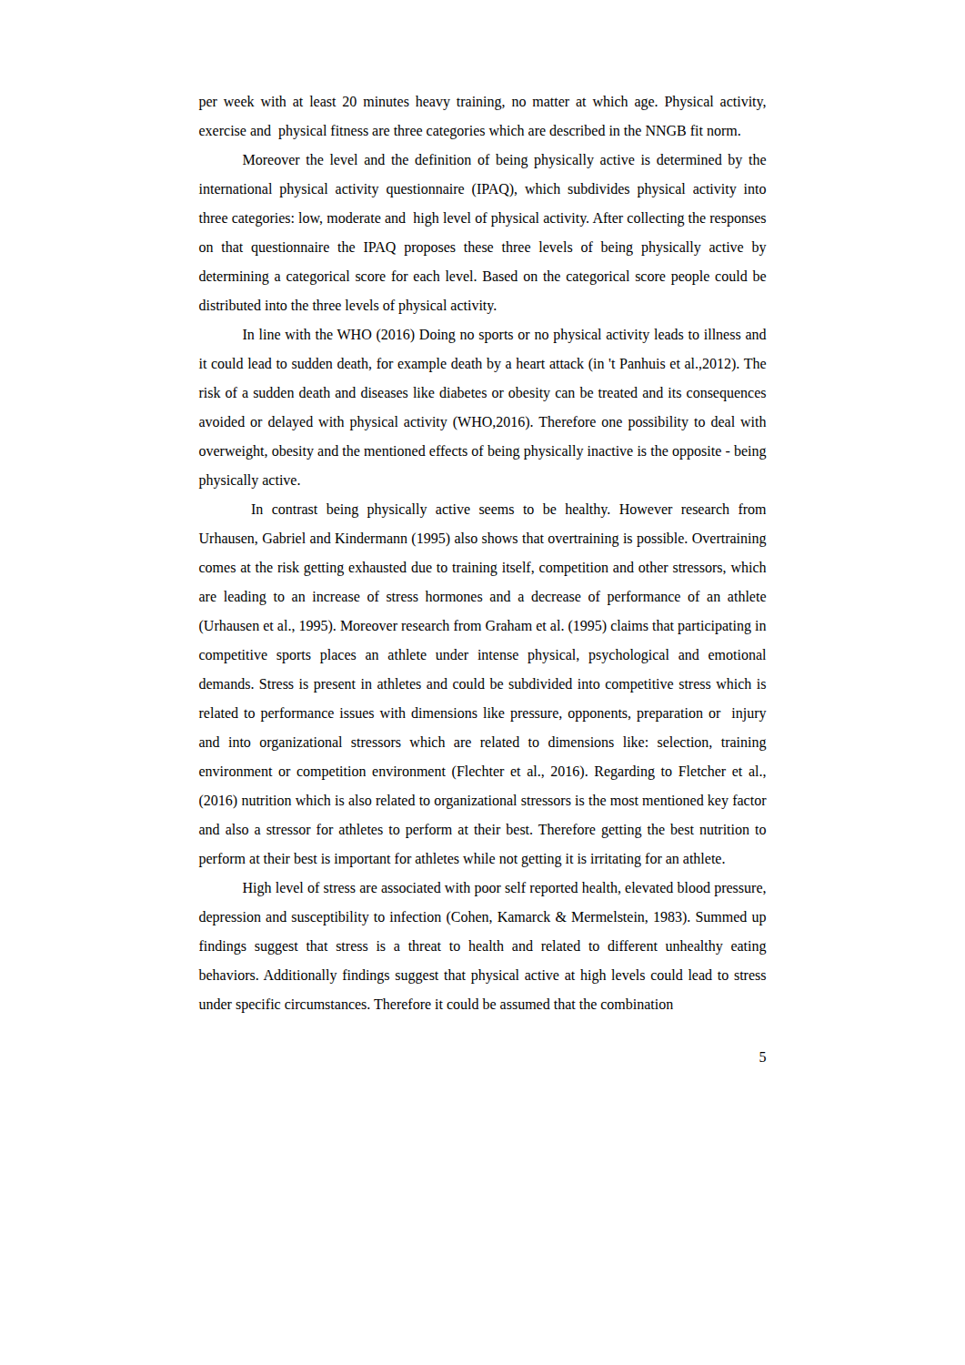per week with at least 20 minutes heavy training, no matter at which age. Physical activity, exercise and physical fitness are three categories which are described in the NNGB fit norm.
Moreover the level and the definition of being physically active is determined by the international physical activity questionnaire (IPAQ), which subdivides physical activity into three categories: low, moderate and high level of physical activity. After collecting the responses on that questionnaire the IPAQ proposes these three levels of being physically active by determining a categorical score for each level. Based on the categorical score people could be distributed into the three levels of physical activity.
In line with the WHO (2016) Doing no sports or no physical activity leads to illness and it could lead to sudden death, for example death by a heart attack (in 't Panhuis et al.,2012). The risk of a sudden death and diseases like diabetes or obesity can be treated and its consequences avoided or delayed with physical activity (WHO,2016). Therefore one possibility to deal with overweight, obesity and the mentioned effects of being physically inactive is the opposite - being physically active.
In contrast being physically active seems to be healthy. However research from Urhausen, Gabriel and Kindermann (1995) also shows that overtraining is possible. Overtraining comes at the risk getting exhausted due to training itself, competition and other stressors, which are leading to an increase of stress hormones and a decrease of performance of an athlete (Urhausen et al., 1995). Moreover research from Graham et al. (1995) claims that participating in competitive sports places an athlete under intense physical, psychological and emotional demands. Stress is present in athletes and could be subdivided into competitive stress which is related to performance issues with dimensions like pressure, opponents, preparation or injury and into organizational stressors which are related to dimensions like: selection, training environment or competition environment (Flechter et al., 2016). Regarding to Fletcher et al., (2016) nutrition which is also related to organizational stressors is the most mentioned key factor and also a stressor for athletes to perform at their best. Therefore getting the best nutrition to perform at their best is important for athletes while not getting it is irritating for an athlete.
High level of stress are associated with poor self reported health, elevated blood pressure, depression and susceptibility to infection (Cohen, Kamarck & Mermelstein, 1983). Summed up findings suggest that stress is a threat to health and related to different unhealthy eating behaviors. Additionally findings suggest that physical active at high levels could lead to stress under specific circumstances. Therefore it could be assumed that the combination
5